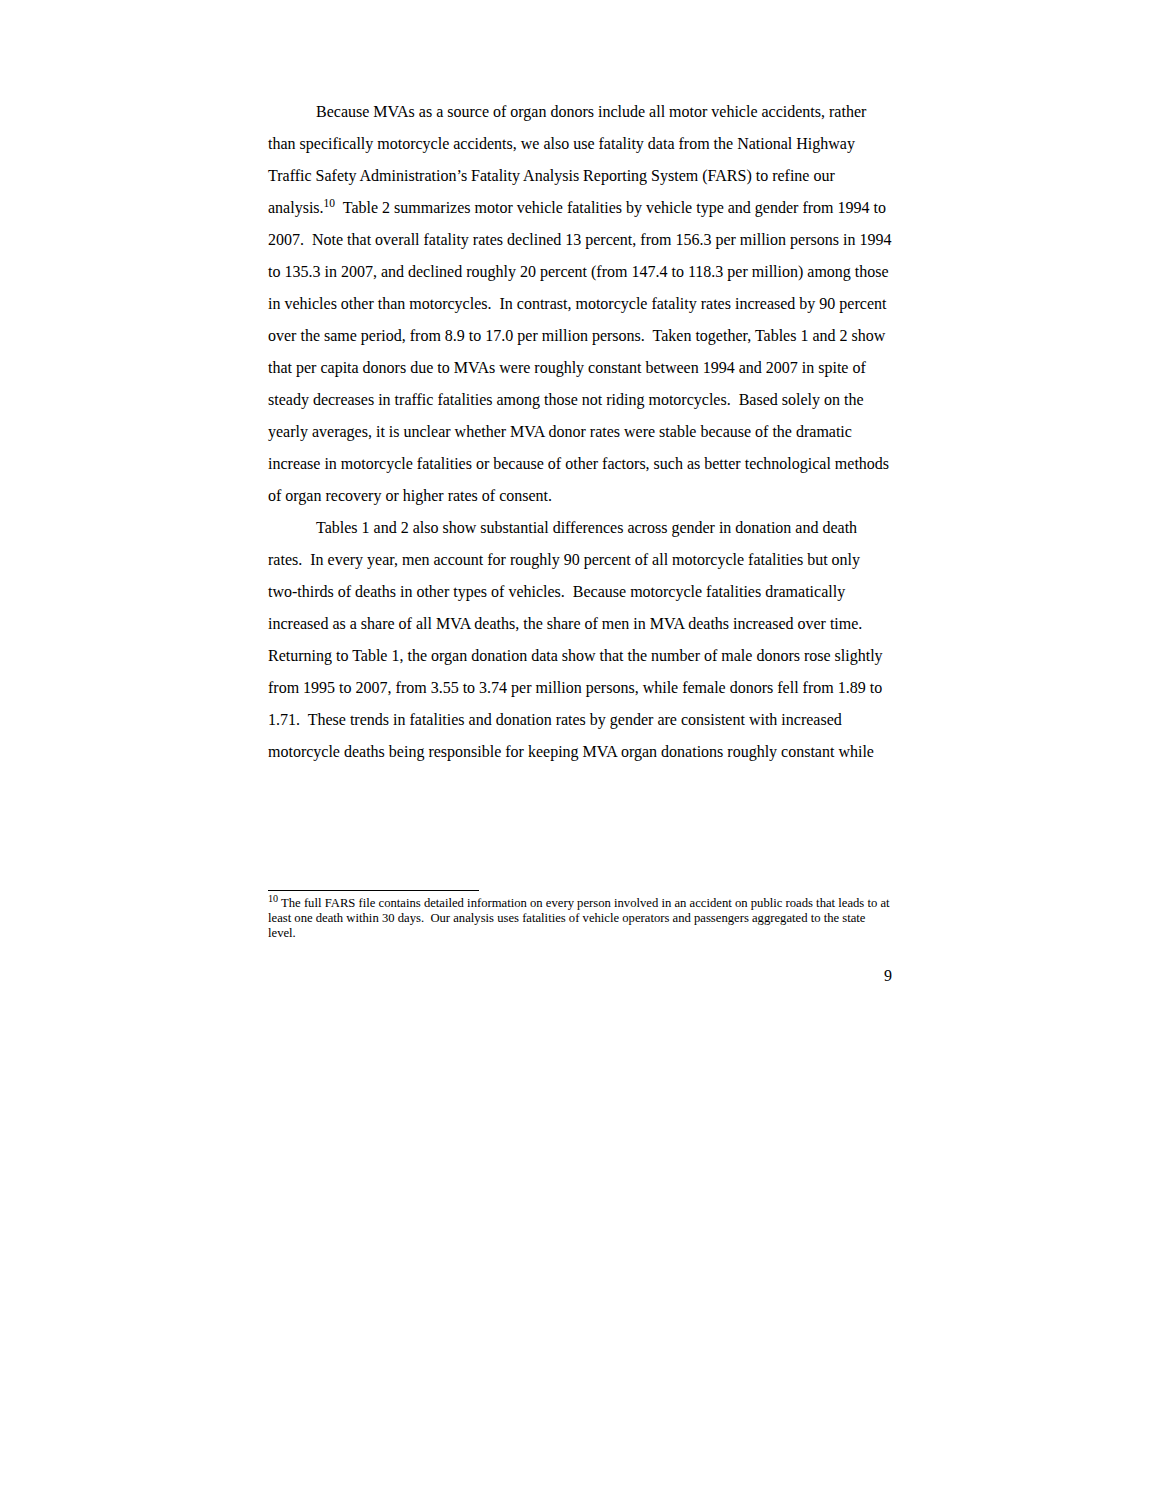Because MVAs as a source of organ donors include all motor vehicle accidents, rather than specifically motorcycle accidents, we also use fatality data from the National Highway Traffic Safety Administration’s Fatality Analysis Reporting System (FARS) to refine our analysis.10 Table 2 summarizes motor vehicle fatalities by vehicle type and gender from 1994 to 2007. Note that overall fatality rates declined 13 percent, from 156.3 per million persons in 1994 to 135.3 in 2007, and declined roughly 20 percent (from 147.4 to 118.3 per million) among those in vehicles other than motorcycles. In contrast, motorcycle fatality rates increased by 90 percent over the same period, from 8.9 to 17.0 per million persons. Taken together, Tables 1 and 2 show that per capita donors due to MVAs were roughly constant between 1994 and 2007 in spite of steady decreases in traffic fatalities among those not riding motorcycles. Based solely on the yearly averages, it is unclear whether MVA donor rates were stable because of the dramatic increase in motorcycle fatalities or because of other factors, such as better technological methods of organ recovery or higher rates of consent.
Tables 1 and 2 also show substantial differences across gender in donation and death rates. In every year, men account for roughly 90 percent of all motorcycle fatalities but only two-thirds of deaths in other types of vehicles. Because motorcycle fatalities dramatically increased as a share of all MVA deaths, the share of men in MVA deaths increased over time. Returning to Table 1, the organ donation data show that the number of male donors rose slightly from 1995 to 2007, from 3.55 to 3.74 per million persons, while female donors fell from 1.89 to 1.71. These trends in fatalities and donation rates by gender are consistent with increased motorcycle deaths being responsible for keeping MVA organ donations roughly constant while
10 The full FARS file contains detailed information on every person involved in an accident on public roads that leads to at least one death within 30 days. Our analysis uses fatalities of vehicle operators and passengers aggregated to the state level.
9